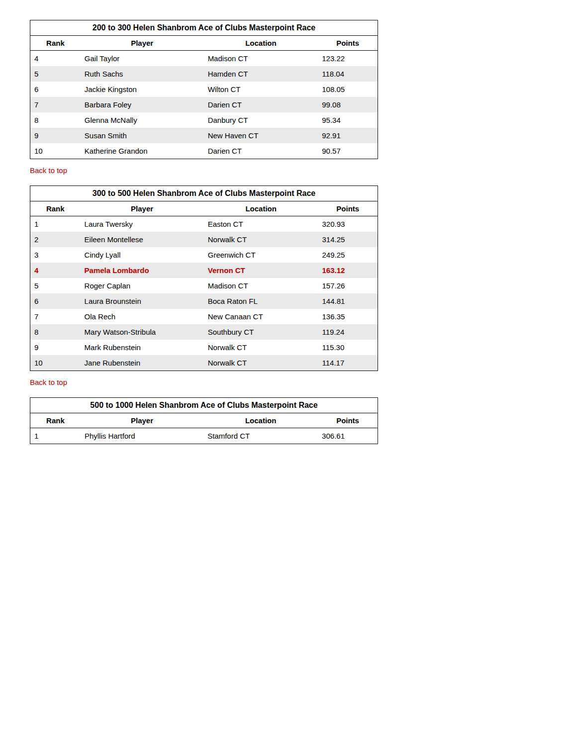200 to 300 Helen Shanbrom Ace of Clubs Masterpoint Race
| Rank | Player | Location | Points |
| --- | --- | --- | --- |
| 4 | Gail Taylor | Madison CT | 123.22 |
| 5 | Ruth Sachs | Hamden CT | 118.04 |
| 6 | Jackie Kingston | Wilton CT | 108.05 |
| 7 | Barbara Foley | Darien CT | 99.08 |
| 8 | Glenna McNally | Danbury CT | 95.34 |
| 9 | Susan Smith | New Haven CT | 92.91 |
| 10 | Katherine Grandon | Darien CT | 90.57 |
Back to top
300 to 500 Helen Shanbrom Ace of Clubs Masterpoint Race
| Rank | Player | Location | Points |
| --- | --- | --- | --- |
| 1 | Laura Twersky | Easton CT | 320.93 |
| 2 | Eileen Montellese | Norwalk CT | 314.25 |
| 3 | Cindy Lyall | Greenwich CT | 249.25 |
| 4 | Pamela Lombardo | Vernon CT | 163.12 |
| 5 | Roger Caplan | Madison CT | 157.26 |
| 6 | Laura Brounstein | Boca Raton FL | 144.81 |
| 7 | Ola Rech | New Canaan CT | 136.35 |
| 8 | Mary Watson-Stribula | Southbury CT | 119.24 |
| 9 | Mark Rubenstein | Norwalk CT | 115.30 |
| 10 | Jane Rubenstein | Norwalk CT | 114.17 |
Back to top
500 to 1000 Helen Shanbrom Ace of Clubs Masterpoint Race
| Rank | Player | Location | Points |
| --- | --- | --- | --- |
| 1 | Phyllis Hartford | Stamford CT | 306.61 |